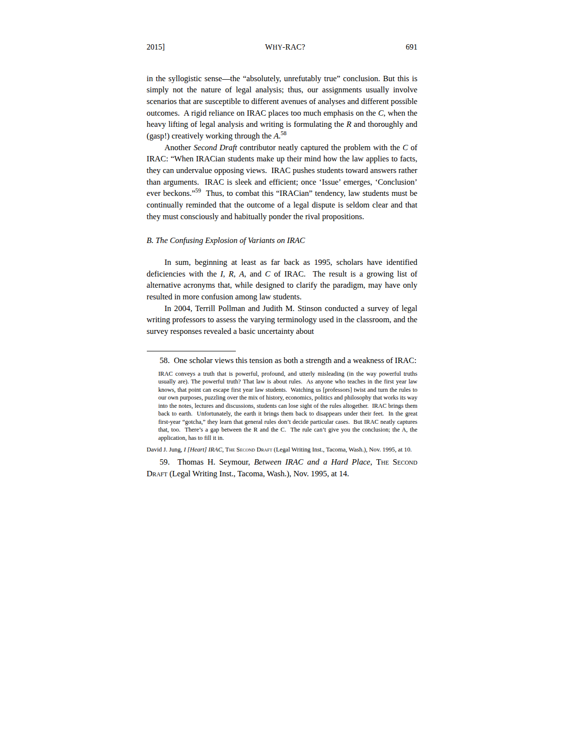2015] WHY-RAC? 691
in the syllogistic sense—the “absolutely, unrefutably true” conclusion. But this is simply not the nature of legal analysis; thus, our assignments usually involve scenarios that are susceptible to different avenues of analyses and different possible outcomes. A rigid reliance on IRAC places too much emphasis on the C, when the heavy lifting of legal analysis and writing is formulating the R and thoroughly and (gasp!) creatively working through the A.58
Another Second Draft contributor neatly captured the problem with the C of IRAC: “When IRACian students make up their mind how the law applies to facts, they can undervalue opposing views. IRAC pushes students toward answers rather than arguments. IRAC is sleek and efficient; once ‘Issue’ emerges, ‘Conclusion’ ever beckons.”59 Thus, to combat this “IRACian” tendency, law students must be continually reminded that the outcome of a legal dispute is seldom clear and that they must consciously and habitually ponder the rival propositions.
B. The Confusing Explosion of Variants on IRAC
In sum, beginning at least as far back as 1995, scholars have identified deficiencies with the I, R, A, and C of IRAC. The result is a growing list of alternative acronyms that, while designed to clarify the paradigm, may have only resulted in more confusion among law students.
In 2004, Terrill Pollman and Judith M. Stinson conducted a survey of legal writing professors to assess the varying terminology used in the classroom, and the survey responses revealed a basic uncertainty about
58. One scholar views this tension as both a strength and a weakness of IRAC:
IRAC conveys a truth that is powerful, profound, and utterly misleading (in the way powerful truths usually are). The powerful truth? That law is about rules. As anyone who teaches in the first year law knows, that point can escape first year law students. Watching us [professors] twist and turn the rules to our own purposes, puzzling over the mix of history, economics, politics and philosophy that works its way into the notes, lectures and discussions, students can lose sight of the rules altogether. IRAC brings them back to earth. Unfortunately, the earth it brings them back to disappears under their feet. In the great first-year “gotcha,” they learn that general rules don’t decide particular cases. But IRAC neatly captures that, too. There’s a gap between the R and the C. The rule can’t give you the conclusion; the A, the application, has to fill it in.
David J. Jung, I [Heart] IRAC, The Second Draft (Legal Writing Inst., Tacoma, Wash.), Nov. 1995, at 10.
59. Thomas H. Seymour, Between IRAC and a Hard Place, The Second Draft (Legal Writing Inst., Tacoma, Wash.), Nov. 1995, at 14.